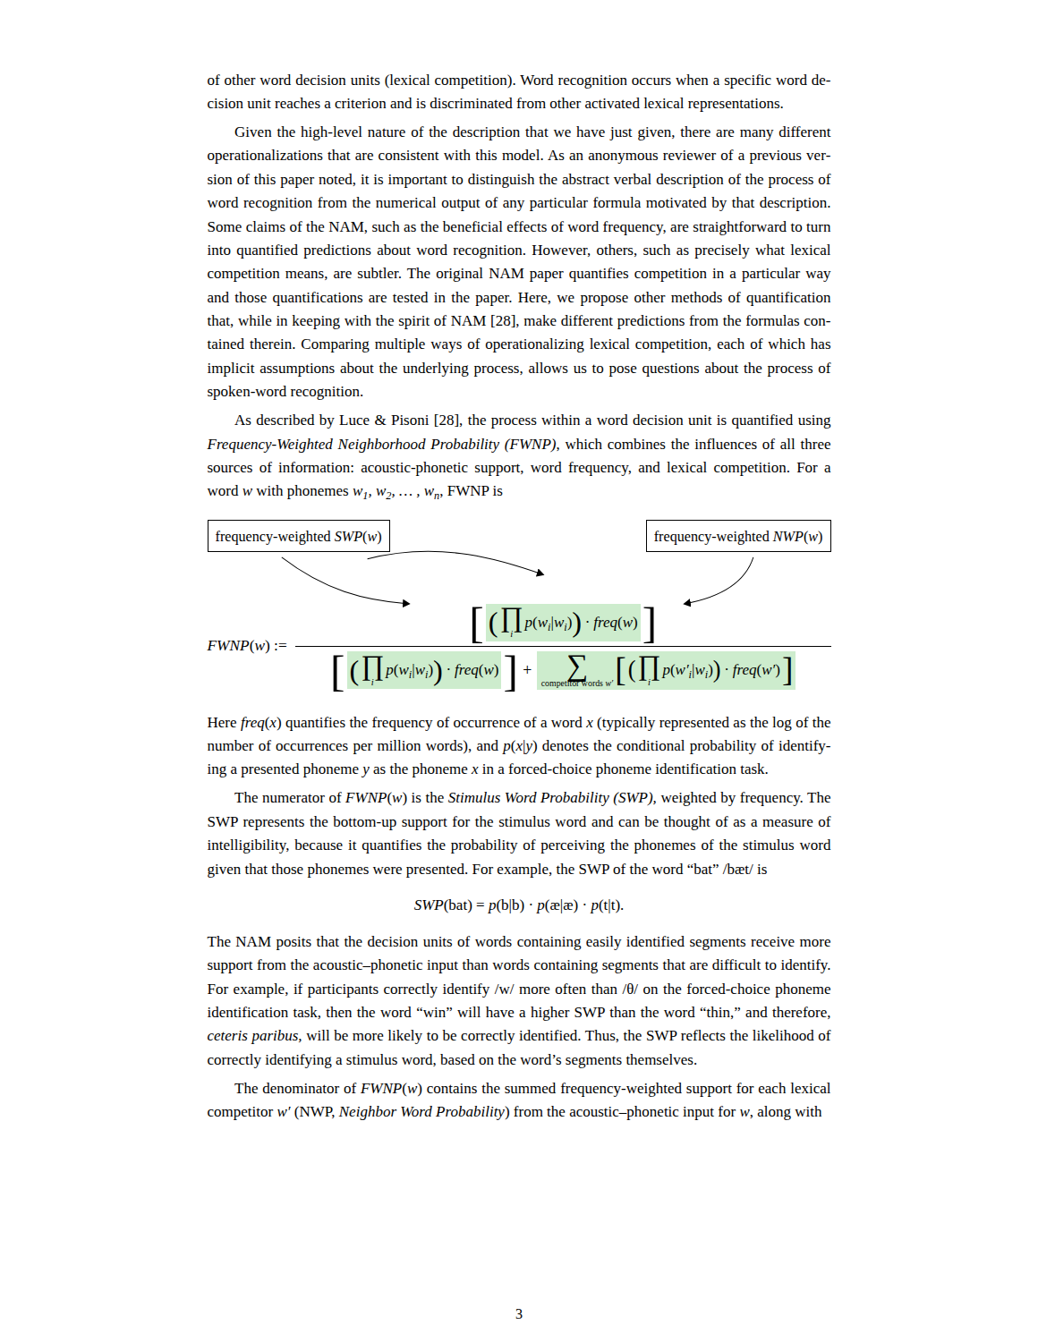of other word decision units (lexical competition). Word recognition occurs when a specific word decision unit reaches a criterion and is discriminated from other activated lexical representations.
Given the high-level nature of the description that we have just given, there are many different operationalizations that are consistent with this model. As an anonymous reviewer of a previous version of this paper noted, it is important to distinguish the abstract verbal description of the process of word recognition from the numerical output of any particular formula motivated by that description. Some claims of the NAM, such as the beneficial effects of word frequency, are straightforward to turn into quantified predictions about word recognition. However, others, such as precisely what lexical competition means, are subtler. The original NAM paper quantifies competition in a particular way and those quantifications are tested in the paper. Here, we propose other methods of quantification that, while in keeping with the spirit of NAM [28], make different predictions from the formulas contained therein. Comparing multiple ways of operationalizing lexical competition, each of which has implicit assumptions about the underlying process, allows us to pose questions about the process of spoken-word recognition.
As described by Luce & Pisoni [28], the process within a word decision unit is quantified using Frequency-Weighted Neighborhood Probability (FWNP), which combines the influences of all three sources of information: acoustic-phonetic support, word frequency, and lexical competition. For a word w with phonemes w1, w2, … , wn, FWNP is
frequency-weighted SWP(w)
frequency-weighted NWP(w)
FWNP(w) := [ ( ∏ i p(wi|wi) ) · freq(w) ] [ ( ∏ i p(wi|wi) ) · freq(w) ] + ∑ competitor words w′ [ ( ∏ i p(w′i|wi) ) · freq(w′) ]
Here freq(x) quantifies the frequency of occurrence of a word x (typically represented as the log of the number of occurrences per million words), and p(x|y) denotes the conditional probability of identifying a presented phoneme y as the phoneme x in a forced-choice phoneme identification task.
The numerator of FWNP(w) is the Stimulus Word Probability (SWP), weighted by frequency. The SWP represents the bottom-up support for the stimulus word and can be thought of as a measure of intelligibility, because it quantifies the probability of perceiving the phonemes of the stimulus word given that those phonemes were presented. For example, the SWP of the word “bat” /bæt/ is
SWP(bat) = p(b|b) · p(æ|æ) · p(t|t).
The NAM posits that the decision units of words containing easily identified segments receive more support from the acoustic–phonetic input than words containing segments that are difficult to identify. For example, if participants correctly identify /w/ more often than /θ/ on the forced-choice phoneme identification task, then the word “win” will have a higher SWP than the word “thin,” and therefore, ceteris paribus, will be more likely to be correctly identified. Thus, the SWP reflects the likelihood of correctly identifying a stimulus word, based on the word’s segments themselves.
The denominator of FWNP(w) contains the summed frequency-weighted support for each lexical competitor w′ (NWP, Neighbor Word Probability) from the acoustic–phonetic input for w, along with
3